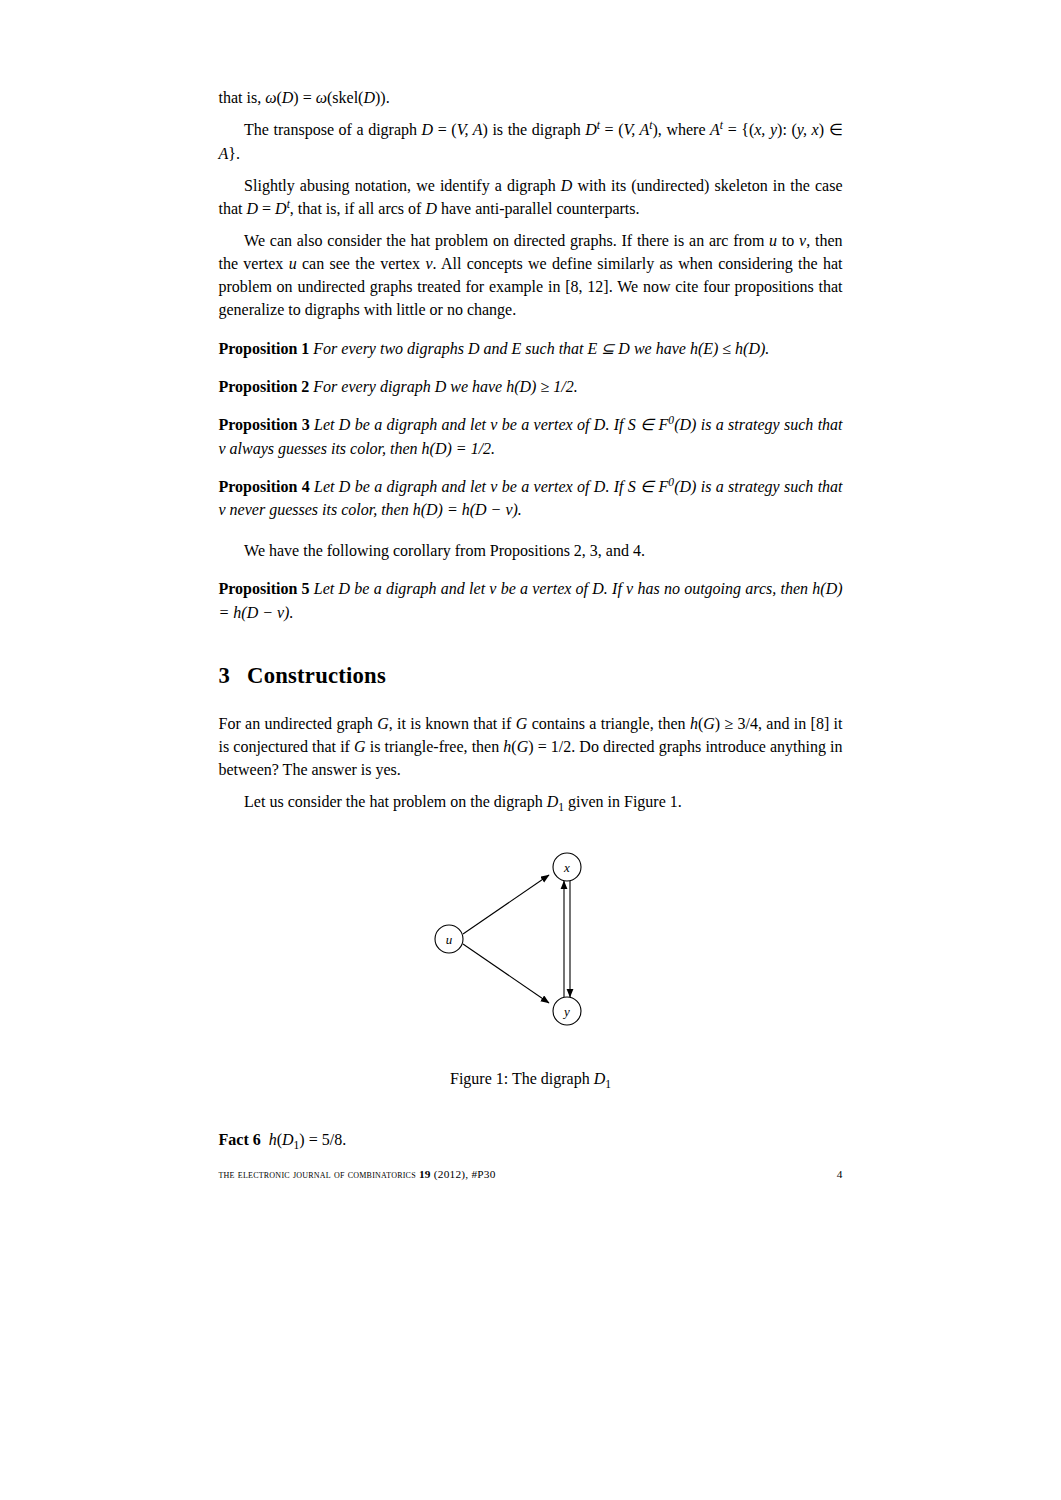that is, ω(D) = ω(skel(D)).
The transpose of a digraph D = (V, A) is the digraph Dt = (V, At), where At = {(x, y): (y, x) ∈ A}.
Slightly abusing notation, we identify a digraph D with its (undirected) skeleton in the case that D = Dt, that is, if all arcs of D have anti-parallel counterparts.
We can also consider the hat problem on directed graphs. If there is an arc from u to v, then the vertex u can see the vertex v. All concepts we define similarly as when considering the hat problem on undirected graphs treated for example in [8, 12]. We now cite four propositions that generalize to digraphs with little or no change.
Proposition 1 For every two digraphs D and E such that E ⊆ D we have h(E) ≤ h(D).
Proposition 2 For every digraph D we have h(D) ≥ 1/2.
Proposition 3 Let D be a digraph and let v be a vertex of D. If S ∈ F0(D) is a strategy such that v always guesses its color, then h(D) = 1/2.
Proposition 4 Let D be a digraph and let v be a vertex of D. If S ∈ F0(D) is a strategy such that v never guesses its color, then h(D) = h(D − v).
We have the following corollary from Propositions 2, 3, and 4.
Proposition 5 Let D be a digraph and let v be a vertex of D. If v has no outgoing arcs, then h(D) = h(D − v).
3 Constructions
For an undirected graph G, it is known that if G contains a triangle, then h(G) ≥ 3/4, and in [8] it is conjectured that if G is triangle-free, then h(G) = 1/2. Do directed graphs introduce anything in between? The answer is yes.
Let us consider the hat problem on the digraph D1 given in Figure 1.
x u y
Figure 1: The digraph D1
Fact 6 h(D1) = 5/8.
the electronic journal of combinatorics 19 (2012), #P30
4